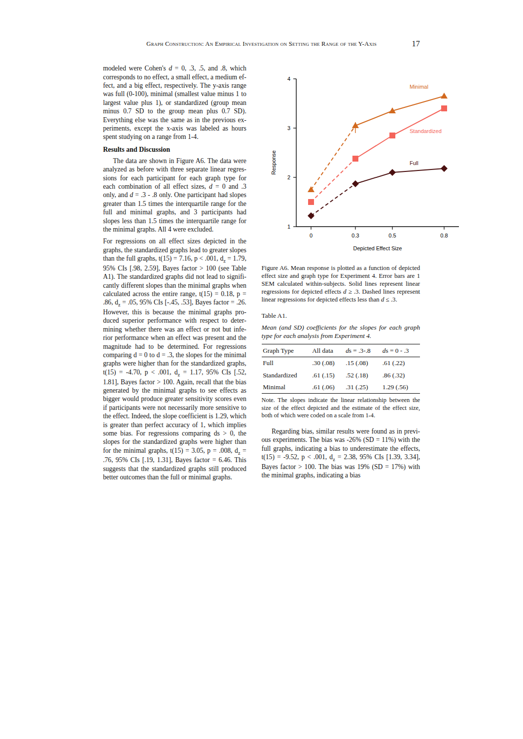Graph Construction: An Empirical Investigation on Setting the Range of the Y-Axis 17
modeled were Cohen's d = 0, .3, .5, and .8, which corresponds to no effect, a small effect, a medium effect, and a big effect, respectively. The y-axis range was full (0-100), minimal (smallest value minus 1 to largest value plus 1), or standardized (group mean minus 0.7 SD to the group mean plus 0.7 SD). Everything else was the same as in the previous experiments, except the x-axis was labeled as hours spent studying on a range from 1-4.
Results and Discussion
The data are shown in Figure A6. The data were analyzed as before with three separate linear regressions for each participant for each graph type for each combination of all effect sizes, d = 0 and .3 only, and d = .3 - .8 only. One participant had slopes greater than 1.5 times the interquartile range for the full and minimal graphs, and 3 participants had slopes less than 1.5 times the interquartile range for the minimal graphs. All 4 were excluded.
For regressions on all effect sizes depicted in the graphs, the standardized graphs lead to greater slopes than the full graphs, t(15) = 7.16, p < .001, dz = 1.79, 95% CIs [.98, 2.59], Bayes factor > 100 (see Table A1). The standardized graphs did not lead to significantly different slopes than the minimal graphs when calculated across the entire range, t(15) = 0.18, p = .86, dz = .05, 95% CIs [-.45, .53], Bayes factor = .26. However, this is because the minimal graphs produced superior performance with respect to determining whether there was an effect or not but inferior performance when an effect was present and the magnitude had to be determined. For regressions comparing d = 0 to d = .3, the slopes for the minimal graphs were higher than for the standardized graphs, t(15) = -4.70, p < .001, dz = 1.17, 95% CIs [.52, 1.81], Bayes factor > 100. Again, recall that the bias generated by the minimal graphs to see effects as bigger would produce greater sensitivity scores even if participants were not necessarily more sensitive to the effect. Indeed, the slope coefficient is 1.29, which is greater than perfect accuracy of 1, which implies some bias. For regressions comparing ds > 0, the slopes for the standardized graphs were higher than for the minimal graphs, t(15) = 3.05, p = .008, dz = .76, 95% CIs [.19, 1.31], Bayes factor = 6.46. This suggests that the standardized graphs still produced better outcomes than the full or minimal graphs.
1 2 3 4 Response 0 0.3 0.5 0.8 Depicted Effect Size Minimal Standardized Full
Figure A6. Mean response is plotted as a function of depicted effect size and graph type for Experiment 4. Error bars are 1 SEM calculated within-subjects. Solid lines represent linear regressions for depicted effects d ≥ .3. Dashed lines represent linear regressions for depicted effects less than d ≤ .3.
Table A1.
Mean (and SD) coefficients for the slopes for each graph type for each analysis from Experiment 4.
| Graph Type | All data | d s = .3-.8 | d s = 0 - .3 |
| --- | --- | --- | --- |
| Full | .30 (.08) | .15 (.08) | .61 (.22) |
| Standardized | .61 (.15) | .52 (.18) | .86 (.32) |
| Minimal | .61 (.06) | .31 (.25) | 1.29 (.56) |
Note. The slopes indicate the linear relationship between the size of the effect depicted and the estimate of the effect size, both of which were coded on a scale from 1-4.
Regarding bias, similar results were found as in previous experiments. The bias was -26% (SD = 11%) with the full graphs, indicating a bias to underestimate the effects, t(15) = -9.52, p < .001, dz = 2.38, 95% CIs [1.39, 3.34], Bayes factor > 100. The bias was 19% (SD = 17%) with the minimal graphs, indicating a bias